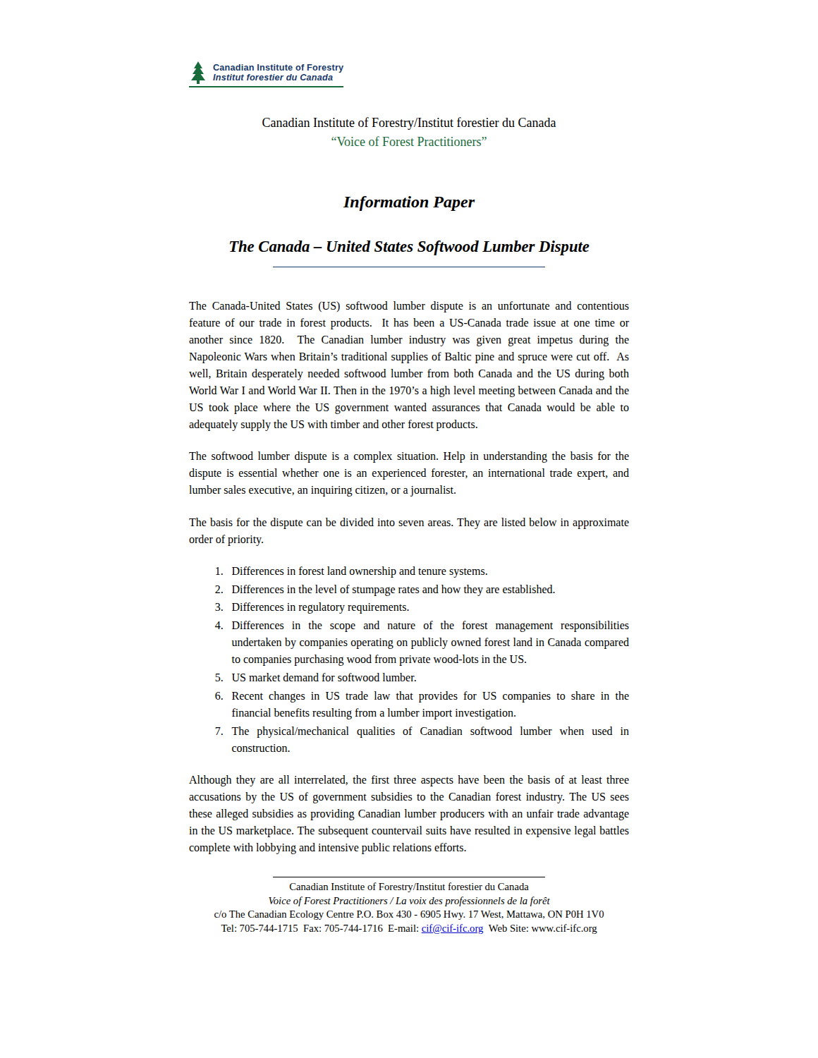Canadian Institute of Forestry
Institut forestier du Canada
Canadian Institute of Forestry/Institut forestier du Canada
“Voice of Forest Practitioners”
Information Paper
The Canada – United States Softwood Lumber Dispute
The Canada-United States (US) softwood lumber dispute is an unfortunate and contentious feature of our trade in forest products. It has been a US-Canada trade issue at one time or another since 1820. The Canadian lumber industry was given great impetus during the Napoleonic Wars when Britain’s traditional supplies of Baltic pine and spruce were cut off. As well, Britain desperately needed softwood lumber from both Canada and the US during both World War I and World War II. Then in the 1970’s a high level meeting between Canada and the US took place where the US government wanted assurances that Canada would be able to adequately supply the US with timber and other forest products.
The softwood lumber dispute is a complex situation. Help in understanding the basis for the dispute is essential whether one is an experienced forester, an international trade expert, and lumber sales executive, an inquiring citizen, or a journalist.
The basis for the dispute can be divided into seven areas. They are listed below in approximate order of priority.
Differences in forest land ownership and tenure systems.
Differences in the level of stumpage rates and how they are established.
Differences in regulatory requirements.
Differences in the scope and nature of the forest management responsibilities undertaken by companies operating on publicly owned forest land in Canada compared to companies purchasing wood from private wood-lots in the US.
US market demand for softwood lumber.
Recent changes in US trade law that provides for US companies to share in the financial benefits resulting from a lumber import investigation.
The physical/mechanical qualities of Canadian softwood lumber when used in construction.
Although they are all interrelated, the first three aspects have been the basis of at least three accusations by the US of government subsidies to the Canadian forest industry. The US sees these alleged subsidies as providing Canadian lumber producers with an unfair trade advantage in the US marketplace. The subsequent countervail suits have resulted in expensive legal battles complete with lobbying and intensive public relations efforts.
Canadian Institute of Forestry/Institut forestier du Canada
Voice of Forest Practitioners / La voix des professionnels de la forêt
c/o The Canadian Ecology Centre P.O. Box 430 - 6905 Hwy. 17 West, Mattawa, ON P0H 1V0
Tel: 705-744-1715 Fax: 705-744-1716 E-mail: cif@cif-ifc.org Web Site: www.cif-ifc.org